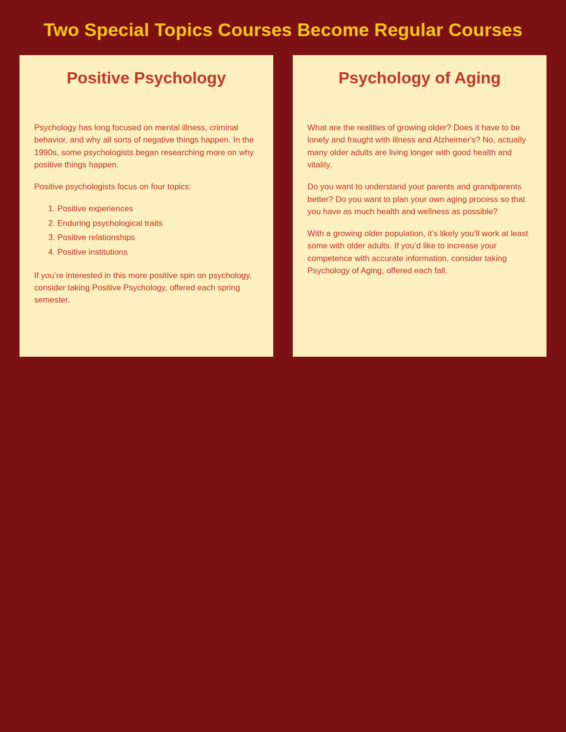Two Special Topics Courses Become Regular Courses
Positive Psychology
Psychology has long focused on mental illness, criminal behavior, and why all sorts of negative things happen. In the 1990s, some psychologists began researching more on why positive things happen.
Positive psychologists focus on four topics:
Positive experiences
Enduring psychological traits
Positive relationships
Positive institutions
If you’re interested in this more positive spin on psychology, consider taking Positive Psychology, offered each spring semester.
Psychology of Aging
What are the realities of growing older? Does it have to be lonely and fraught with illness and Alzheimer's? No, actually many older adults are living longer with good health and vitality.
Do you want to understand your parents and grandparents better? Do you want to plan your own aging process so that you have as much health and wellness as possible?
With a growing older population, it’s likely you’ll work at least some with older adults. If you’d like to increase your competence with accurate information, consider taking Psychology of Aging, offered each fall.